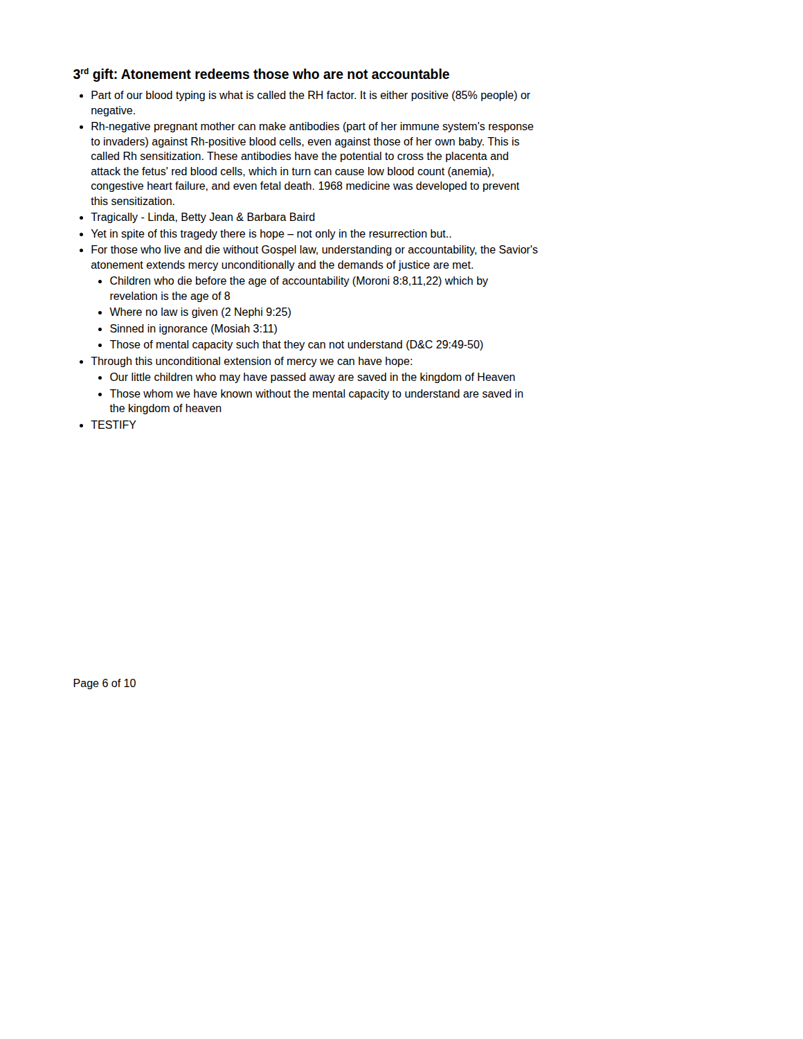3rd gift: Atonement redeems those who are not accountable
Part of our blood typing is what is called the RH factor. It is either positive (85% people) or negative.
Rh-negative pregnant mother can make antibodies (part of her immune system's response to invaders) against Rh-positive blood cells, even against those of her own baby. This is called Rh sensitization. These antibodies have the potential to cross the placenta and attack the fetus' red blood cells, which in turn can cause low blood count (anemia), congestive heart failure, and even fetal death. 1968 medicine was developed to prevent this sensitization.
Tragically - Linda, Betty Jean & Barbara Baird
Yet in spite of this tragedy there is hope – not only in the resurrection but..
For those who live and die without Gospel law, understanding or accountability, the Savior's atonement extends mercy unconditionally and the demands of justice are met.
Children who die before the age of accountability (Moroni 8:8,11,22) which by revelation is the age of 8
Where no law is given (2 Nephi 9:25)
Sinned in ignorance (Mosiah 3:11)
Those of mental capacity such that they can not understand (D&C 29:49-50)
Through this unconditional extension of mercy we can have hope:
Our little children who may have passed away are saved in the kingdom of Heaven
Those whom we have known without the mental capacity to understand are saved in the kingdom of heaven
TESTIFY
Page 6 of 10